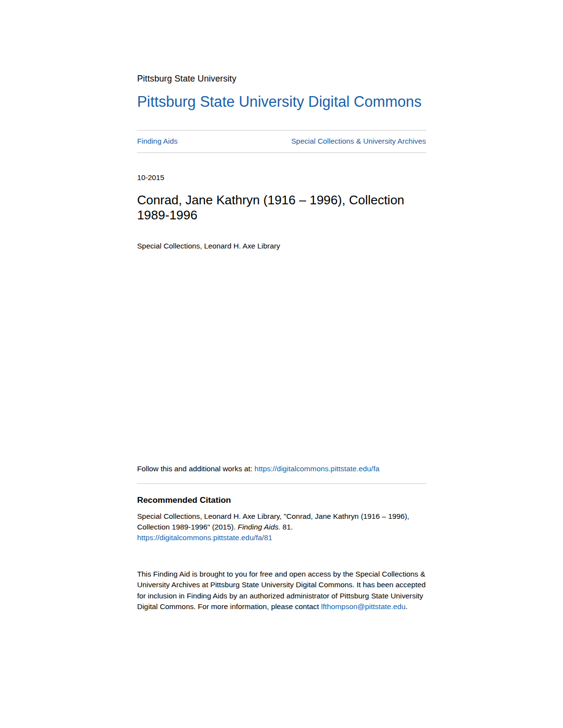Pittsburg State University
Pittsburg State University Digital Commons
Finding Aids Special Collections & University Archives
10-2015
Conrad, Jane Kathryn (1916 – 1996), Collection 1989-1996
Special Collections, Leonard H. Axe Library
Follow this and additional works at: https://digitalcommons.pittstate.edu/fa
Recommended Citation
Special Collections, Leonard H. Axe Library, "Conrad, Jane Kathryn (1916 – 1996), Collection 1989-1996" (2015). Finding Aids. 81.
https://digitalcommons.pittstate.edu/fa/81
This Finding Aid is brought to you for free and open access by the Special Collections & University Archives at Pittsburg State University Digital Commons. It has been accepted for inclusion in Finding Aids by an authorized administrator of Pittsburg State University Digital Commons. For more information, please contact lfthompson@pittstate.edu.